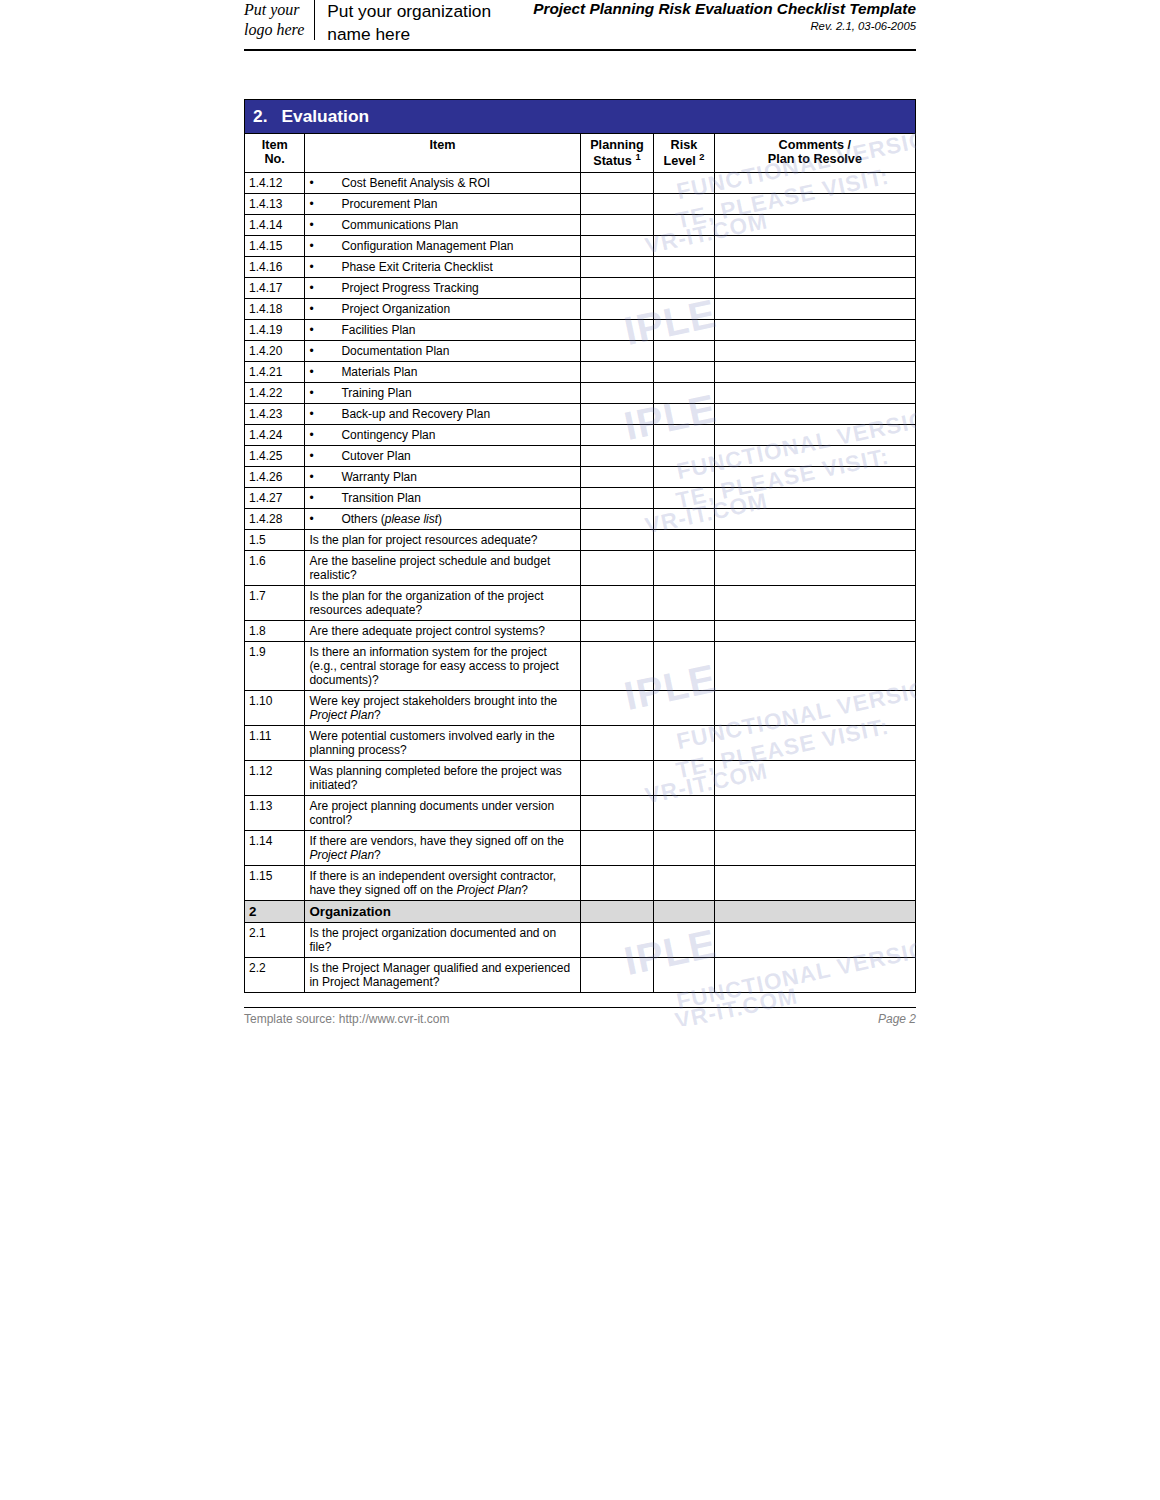FUNCTIONAL VERSION
TE, PLEASE VISIT:
VR-IT.COM
IPLE
FUNCTIONAL VERSION
TE, PLEASE VISIT:
VR-IT.COM
IPLE
FUNCTIONAL VERSION
TE, PLEASE VISIT:
VR-IT.COM
IPLE
FUNCTIONAL VERSION
VR-IT.COM
IPLE
Put your
logo here
Put your organization name here
Project Planning Risk Evaluation Checklist Template
Rev. 2.1, 03-06-2005
2. Evaluation
| Item No. | Item | Planning Status 1 | Risk Level 2 | Comments / Plan to Resolve |
| --- | --- | --- | --- | --- |
| 1.4.12 | • Cost Benefit Analysis & ROI | | | |
| 1.4.13 | • Procurement Plan | | | |
| 1.4.14 | • Communications Plan | | | |
| 1.4.15 | • Configuration Management Plan | | | |
| 1.4.16 | • Phase Exit Criteria Checklist | | | |
| 1.4.17 | • Project Progress Tracking | | | |
| 1.4.18 | • Project Organization | | | |
| 1.4.19 | • Facilities Plan | | | |
| 1.4.20 | • Documentation Plan | | | |
| 1.4.21 | • Materials Plan | | | |
| 1.4.22 | • Training Plan | | | |
| 1.4.23 | • Back-up and Recovery Plan | | | |
| 1.4.24 | • Contingency Plan | | | |
| 1.4.25 | • Cutover Plan | | | |
| 1.4.26 | • Warranty Plan | | | |
| 1.4.27 | • Transition Plan | | | |
| 1.4.28 | • Others ( please list ) | | | |
| 1.5 | Is the plan for project resources adequate? | | | |
| 1.6 | Are the baseline project schedule and budget realistic? | | | |
| 1.7 | Is the plan for the organization of the project resources adequate? | | | |
| 1.8 | Are there adequate project control systems? | | | |
| 1.9 | Is there an information system for the project (e.g., central storage for easy access to project documents)? | | | |
| 1.10 | Were key project stakeholders brought into the Project Plan ? | | | |
| 1.11 | Were potential customers involved early in the planning process? | | | |
| 1.12 | Was planning completed before the project was initiated? | | | |
| 1.13 | Are project planning documents under version control? | | | |
| 1.14 | If there are vendors, have they signed off on the Project Plan ? | | | |
| 1.15 | If there is an independent oversight contractor, have they signed off on the Project Plan ? | | | |
| 2 | Organization | | | |
| 2.1 | Is the project organization documented and on file? | | | |
| 2.2 | Is the Project Manager qualified and experienced in Project Management? | | | |
Template source: http://www.cvr-it.com
Page 2